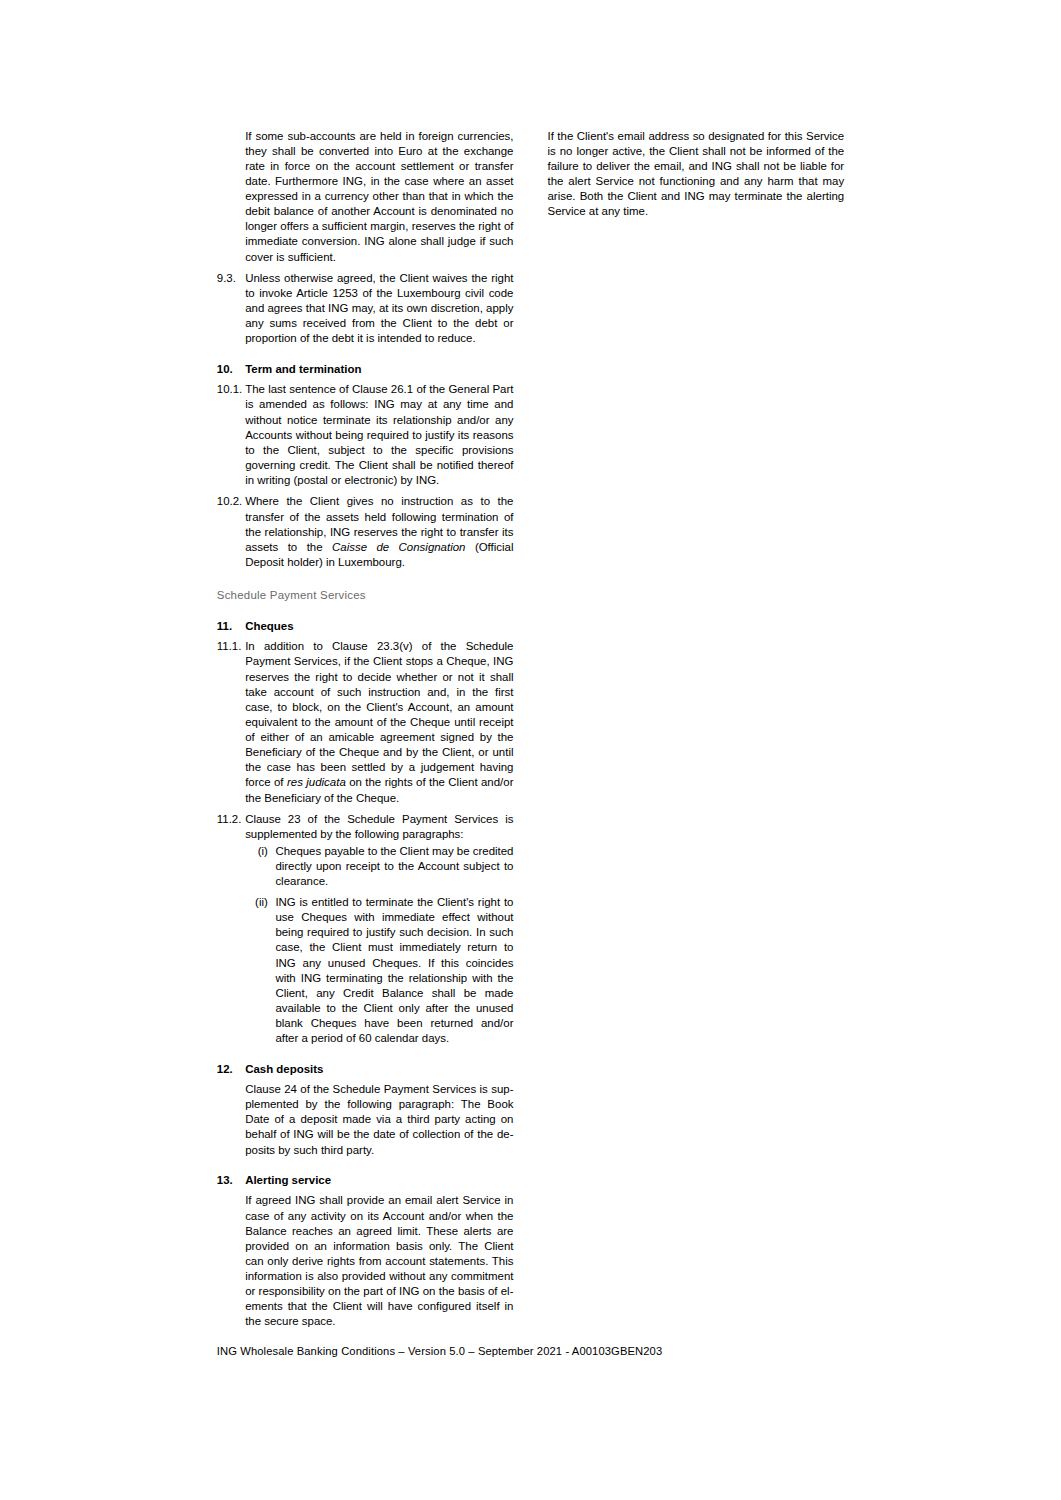If some sub-accounts are held in foreign currencies, they shall be converted into Euro at the exchange rate in force on the account settlement or transfer date. Furthermore ING, in the case where an asset expressed in a currency other than that in which the debit balance of another Account is denominated no longer offers a sufficient margin, reserves the right of immediate conversion. ING alone shall judge if such cover is sufficient.
9.3. Unless otherwise agreed, the Client waives the right to invoke Article 1253 of the Luxembourg civil code and agrees that ING may, at its own discretion, apply any sums received from the Client to the debt or proportion of the debt it is intended to reduce.
10. Term and termination
10.1. The last sentence of Clause 26.1 of the General Part is amended as follows: ING may at any time and without notice terminate its relationship and/or any Accounts without being required to justify its reasons to the Client, subject to the specific provisions governing credit. The Client shall be notified thereof in writing (postal or electronic) by ING.
10.2. Where the Client gives no instruction as to the transfer of the assets held following termination of the relationship, ING reserves the right to transfer its assets to the Caisse de Consignation (Official Deposit holder) in Luxembourg.
Schedule Payment Services
11. Cheques
11.1. In addition to Clause 23.3(v) of the Schedule Payment Services, if the Client stops a Cheque, ING reserves the right to decide whether or not it shall take account of such instruction and, in the first case, to block, on the Client's Account, an amount equivalent to the amount of the Cheque until receipt of either of an amicable agreement signed by the Beneficiary of the Cheque and by the Client, or until the case has been settled by a judgement having force of res judicata on the rights of the Client and/or the Beneficiary of the Cheque.
11.2. Clause 23 of the Schedule Payment Services is supplemented by the following paragraphs:
(i) Cheques payable to the Client may be credited directly upon receipt to the Account subject to clearance.
(ii) ING is entitled to terminate the Client's right to use Cheques with immediate effect without being required to justify such decision. In such case, the Client must immediately return to ING any unused Cheques. If this coincides with ING terminating the relationship with the Client, any Credit Balance shall be made available to the Client only after the unused blank Cheques have been returned and/or after a period of 60 calendar days.
12. Cash deposits
Clause 24 of the Schedule Payment Services is supplemented by the following paragraph: The Book Date of a deposit made via a third party acting on behalf of ING will be the date of collection of the deposits by such third party.
13. Alerting service
If agreed ING shall provide an email alert Service in case of any activity on its Account and/or when the Balance reaches an agreed limit. These alerts are provided on an information basis only. The Client can only derive rights from account statements. This information is also provided without any commitment or responsibility on the part of ING on the basis of elements that the Client will have configured itself in the secure space.
If the Client's email address so designated for this Service is no longer active, the Client shall not be informed of the failure to deliver the email, and ING shall not be liable for the alert Service not functioning and any harm that may arise. Both the Client and ING may terminate the alerting Service at any time.
ING Wholesale Banking Conditions – Version 5.0 – September 2021 - A00103GBEN203